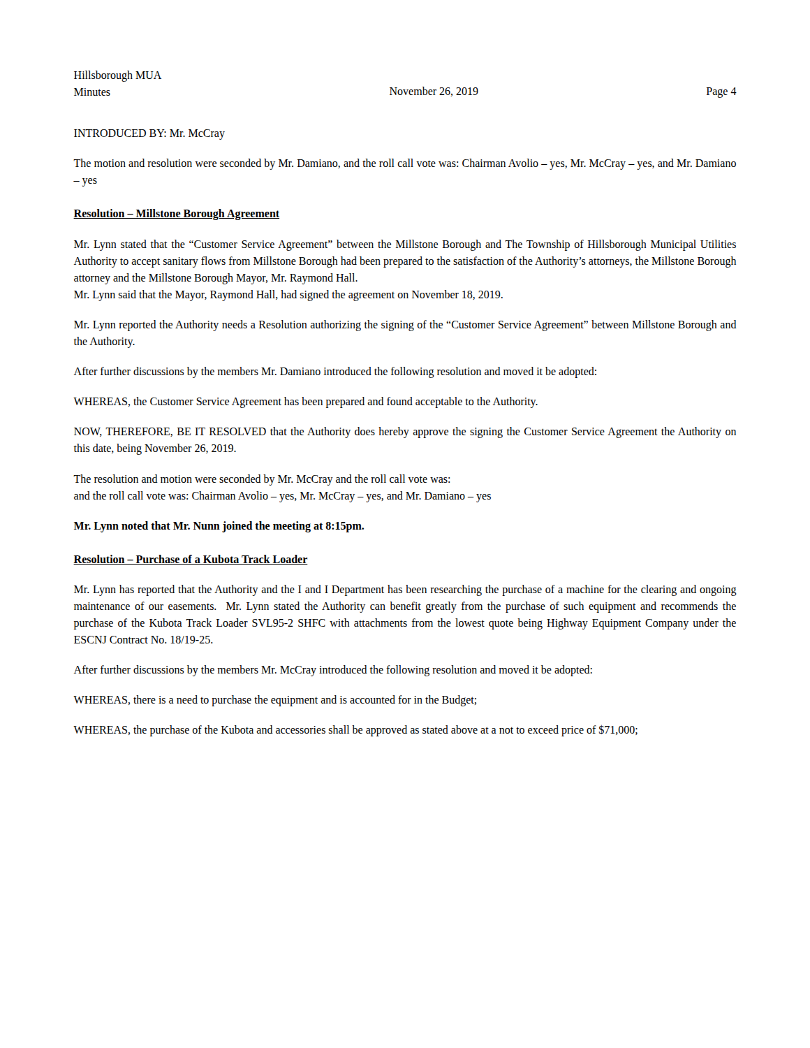Hillsborough MUA
Minutes
November 26, 2019
Page 4
INTRODUCED BY: Mr. McCray
The motion and resolution were seconded by Mr. Damiano, and the roll call vote was: Chairman Avolio – yes, Mr. McCray – yes, and Mr. Damiano – yes
Resolution – Millstone Borough Agreement
Mr. Lynn stated that the “Customer Service Agreement” between the Millstone Borough and The Township of Hillsborough Municipal Utilities Authority to accept sanitary flows from Millstone Borough had been prepared to the satisfaction of the Authority’s attorneys, the Millstone Borough attorney and the Millstone Borough Mayor, Mr. Raymond Hall.
Mr. Lynn said that the Mayor, Raymond Hall, had signed the agreement on November 18, 2019.
Mr. Lynn reported the Authority needs a Resolution authorizing the signing of the “Customer Service Agreement” between Millstone Borough and the Authority.
After further discussions by the members Mr. Damiano introduced the following resolution and moved it be adopted:
WHEREAS, the Customer Service Agreement has been prepared and found acceptable to the Authority.
NOW, THEREFORE, BE IT RESOLVED that the Authority does hereby approve the signing the Customer Service Agreement the Authority on this date, being November 26, 2019.
The resolution and motion were seconded by Mr. McCray and the roll call vote was:
and the roll call vote was: Chairman Avolio – yes, Mr. McCray – yes, and Mr. Damiano – yes
Mr. Lynn noted that Mr. Nunn joined the meeting at 8:15pm.
Resolution – Purchase of a Kubota Track Loader
Mr. Lynn has reported that the Authority and the I and I Department has been researching the purchase of a machine for the clearing and ongoing maintenance of our easements. Mr. Lynn stated the Authority can benefit greatly from the purchase of such equipment and recommends the purchase of the Kubota Track Loader SVL95-2 SHFC with attachments from the lowest quote being Highway Equipment Company under the ESCNJ Contract No. 18/19-25.
After further discussions by the members Mr. McCray introduced the following resolution and moved it be adopted:
WHEREAS, there is a need to purchase the equipment and is accounted for in the Budget;
WHEREAS, the purchase of the Kubota and accessories shall be approved as stated above at a not to exceed price of $71,000;